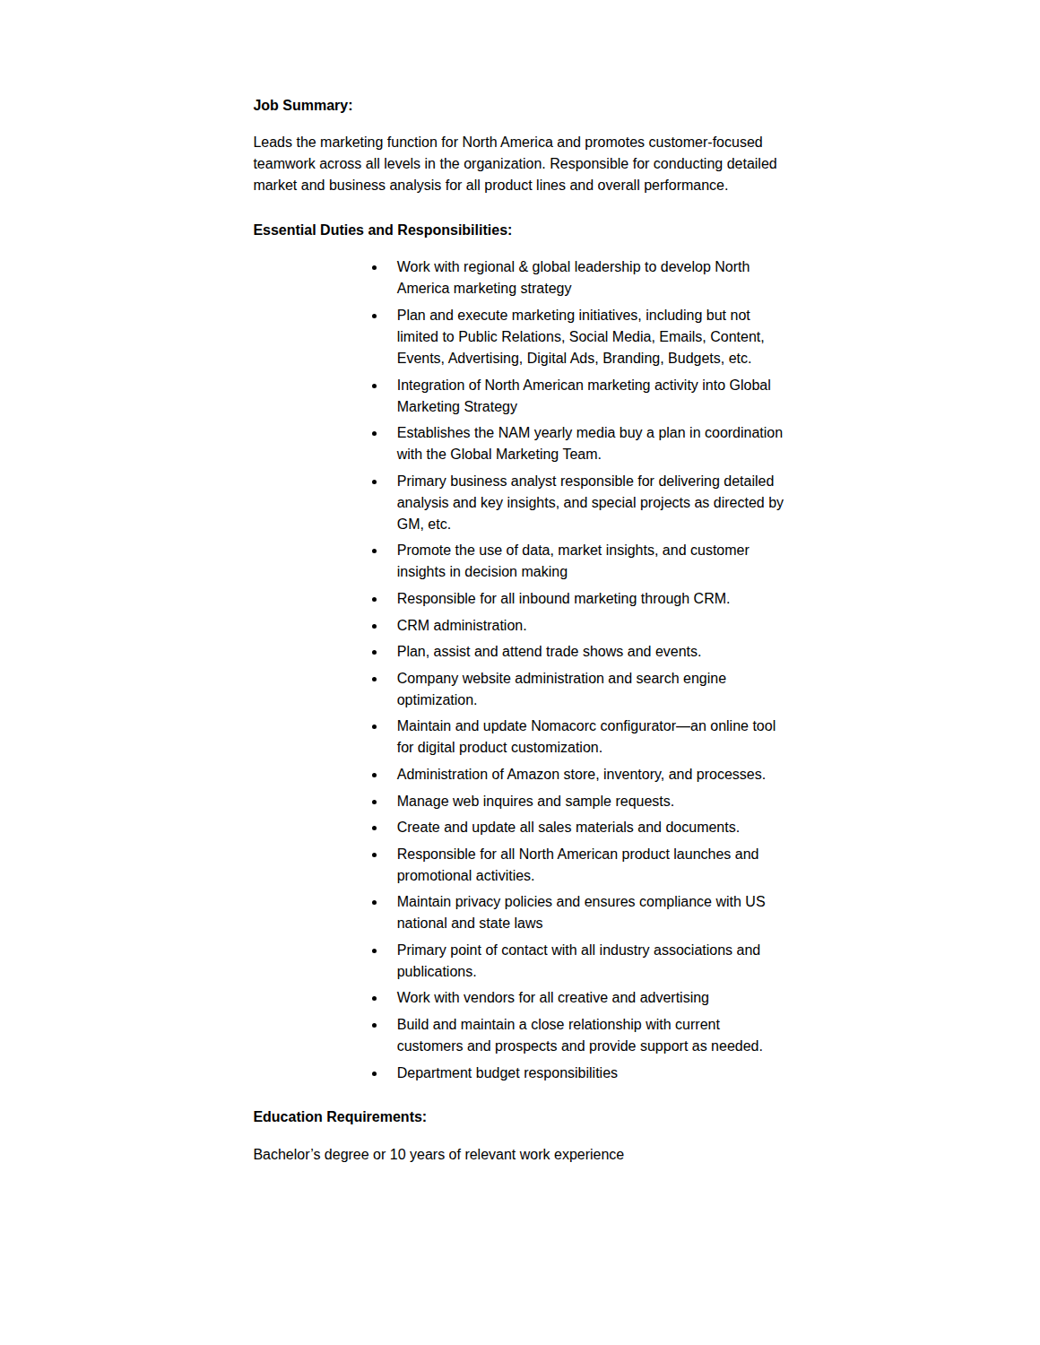Job Summary:
Leads the marketing function for North America and promotes customer-focused teamwork across all levels in the organization. Responsible for conducting detailed market and business analysis for all product lines and overall performance.
Essential Duties and Responsibilities:
Work with regional & global leadership to develop North America marketing strategy
Plan and execute marketing initiatives, including but not limited to Public Relations, Social Media, Emails, Content, Events, Advertising, Digital Ads, Branding, Budgets, etc.
Integration of North American marketing activity into Global Marketing Strategy
Establishes the NAM yearly media buy a plan in coordination with the Global Marketing Team.
Primary business analyst responsible for delivering detailed analysis and key insights, and special projects as directed by GM, etc.
Promote the use of data, market insights, and customer insights in decision making
Responsible for all inbound marketing through CRM.
CRM administration.
Plan, assist and attend trade shows and events.
Company website administration and search engine optimization.
Maintain and update Nomacorc configurator—an online tool for digital product customization.
Administration of Amazon store, inventory, and processes.
Manage web inquires and sample requests.
Create and update all sales materials and documents.
Responsible for all North American product launches and promotional activities.
Maintain privacy policies and ensures compliance with US national and state laws
Primary point of contact with all industry associations and publications.
Work with vendors for all creative and advertising
Build and maintain a close relationship with current customers and prospects and provide support as needed.
Department budget responsibilities
Education Requirements:
Bachelor’s degree or 10 years of relevant work experience